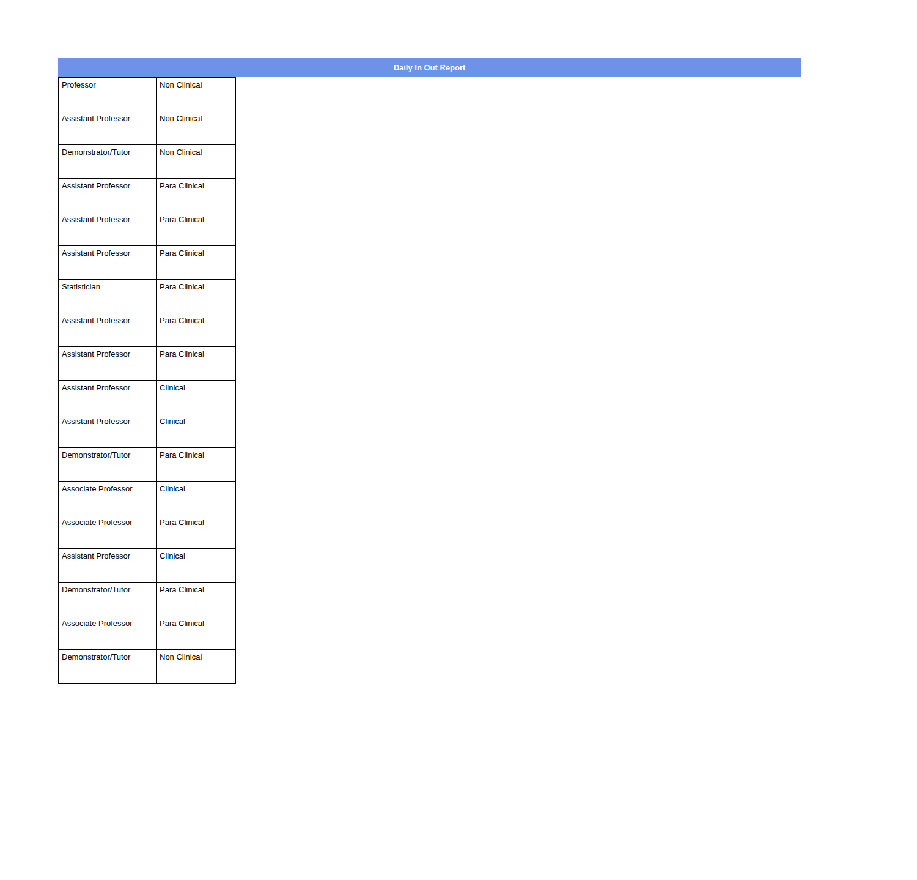Daily In Out Report
| Professor | Non Clinical |
| Assistant Professor | Non Clinical |
| Demonstrator/Tutor | Non Clinical |
| Assistant Professor | Para Clinical |
| Assistant Professor | Para Clinical |
| Assistant Professor | Para Clinical |
| Statistician | Para Clinical |
| Assistant Professor | Para Clinical |
| Assistant Professor | Para Clinical |
| Assistant Professor | Clinical |
| Assistant Professor | Clinical |
| Demonstrator/Tutor | Para Clinical |
| Associate Professor | Clinical |
| Associate Professor | Para Clinical |
| Assistant Professor | Clinical |
| Demonstrator/Tutor | Para Clinical |
| Associate Professor | Para Clinical |
| Demonstrator/Tutor | Non Clinical |